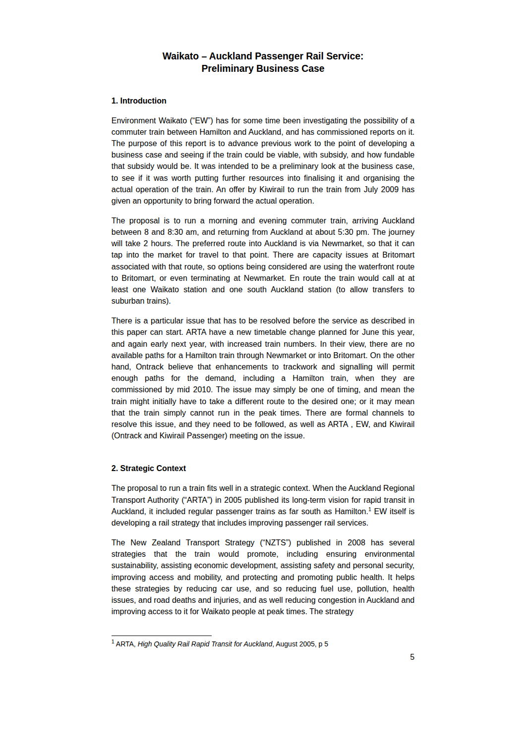Waikato – Auckland Passenger Rail Service:
Preliminary Business Case
1. Introduction
Environment Waikato (“EW”) has for some time been investigating the possibility of a commuter train between Hamilton and Auckland, and has commissioned reports on it. The purpose of this report is to advance previous work to the point of developing a business case and seeing if the train could be viable, with subsidy, and how fundable that subsidy would be. It was intended to be a preliminary look at the business case, to see if it was worth putting further resources into finalising it and organising the actual operation of the train. An offer by Kiwirail to run the train from July 2009 has given an opportunity to bring forward the actual operation.
The proposal is to run a morning and evening commuter train, arriving Auckland between 8 and 8:30 am, and returning from Auckland at about 5:30 pm. The journey will take 2 hours. The preferred route into Auckland is via Newmarket, so that it can tap into the market for travel to that point. There are capacity issues at Britomart associated with that route, so options being considered are using the waterfront route to Britomart, or even terminating at Newmarket. En route the train would call at at least one Waikato station and one south Auckland station (to allow transfers to suburban trains).
There is a particular issue that has to be resolved before the service as described in this paper can start. ARTA have a new timetable change planned for June this year, and again early next year, with increased train numbers. In their view, there are no available paths for a Hamilton train through Newmarket or into Britomart. On the other hand, Ontrack believe that enhancements to trackwork and signalling will permit enough paths for the demand, including a Hamilton train, when they are commissioned by mid 2010. The issue may simply be one of timing, and mean the train might initially have to take a different route to the desired one; or it may mean that the train simply cannot run in the peak times. There are formal channels to resolve this issue, and they need to be followed, as well as ARTA , EW, and Kiwirail (Ontrack and Kiwirail Passenger) meeting on the issue.
2. Strategic Context
The proposal to run a train fits well in a strategic context. When the Auckland Regional Transport Authority (“ARTA”) in 2005 published its long-term vision for rapid transit in Auckland, it included regular passenger trains as far south as Hamilton.1 EW itself is developing a rail strategy that includes improving passenger rail services.
The New Zealand Transport Strategy (“NZTS”) published in 2008 has several strategies that the train would promote, including ensuring environmental sustainability, assisting economic development, assisting safety and personal security, improving access and mobility, and protecting and promoting public health. It helps these strategies by reducing car use, and so reducing fuel use, pollution, health issues, and road deaths and injuries, and as well reducing congestion in Auckland and improving access to it for Waikato people at peak times. The strategy
1 ARTA, High Quality Rail Rapid Transit for Auckland, August 2005, p 5
5